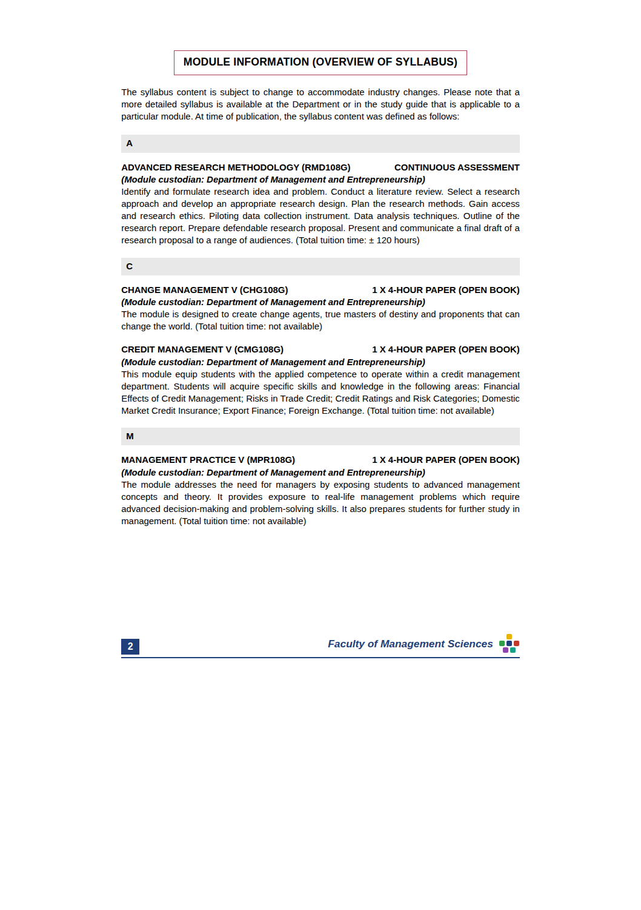MODULE INFORMATION (OVERVIEW OF SYLLABUS)
The syllabus content is subject to change to accommodate industry changes. Please note that a more detailed syllabus is available at the Department or in the study guide that is applicable to a particular module. At time of publication, the syllabus content was defined as follows:
A
ADVANCED RESEARCH METHODOLOGY (RMD108G) CONTINUOUS ASSESSMENT
(Module custodian: Department of Management and Entrepreneurship)
Identify and formulate research idea and problem. Conduct a literature review. Select a research approach and develop an appropriate research design. Plan the research methods. Gain access and research ethics. Piloting data collection instrument. Data analysis techniques. Outline of the research report. Prepare defendable research proposal. Present and communicate a final draft of a research proposal to a range of audiences. (Total tuition time: ± 120 hours)
C
CHANGE MANAGEMENT V (CHG108G) 1 X 4-HOUR PAPER (OPEN BOOK)
(Module custodian: Department of Management and Entrepreneurship)
The module is designed to create change agents, true masters of destiny and proponents that can change the world. (Total tuition time: not available)
CREDIT MANAGEMENT V (CMG108G) 1 X 4-HOUR PAPER (OPEN BOOK)
(Module custodian: Department of Management and Entrepreneurship)
This module equip students with the applied competence to operate within a credit management department. Students will acquire specific skills and knowledge in the following areas: Financial Effects of Credit Management; Risks in Trade Credit; Credit Ratings and Risk Categories; Domestic Market Credit Insurance; Export Finance; Foreign Exchange. (Total tuition time: not available)
M
MANAGEMENT PRACTICE V (MPR108G) 1 X 4-HOUR PAPER (OPEN BOOK)
(Module custodian: Department of Management and Entrepreneurship)
The module addresses the need for managers by exposing students to advanced management concepts and theory. It provides exposure to real-life management problems which require advanced decision-making and problem-solving skills. It also prepares students for further study in management. (Total tuition time: not available)
2
Faculty of Management Sciences